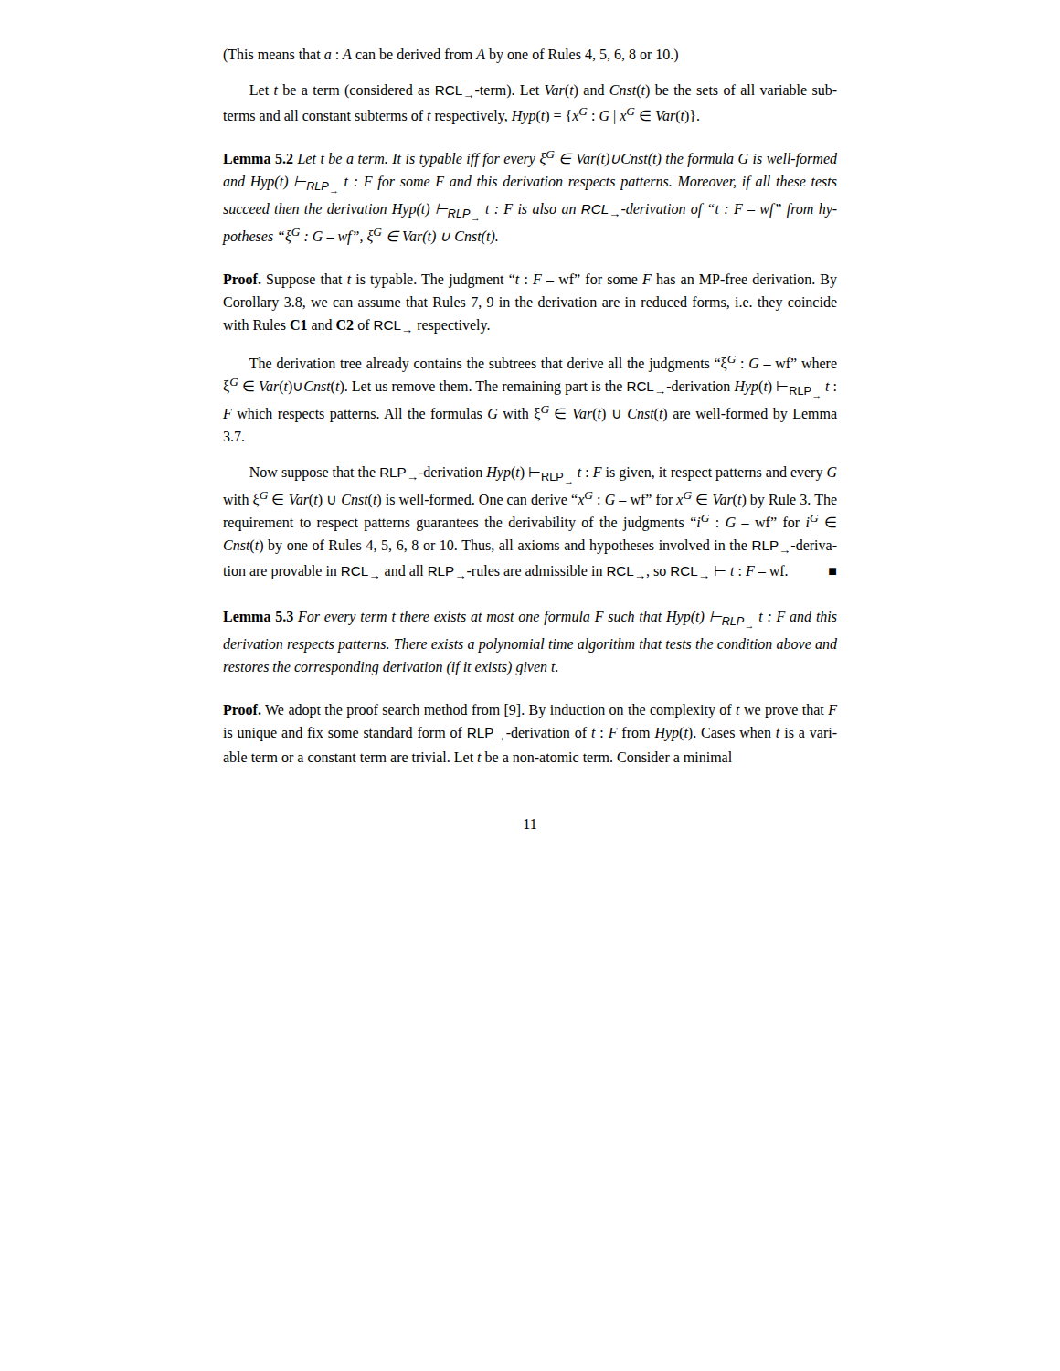(This means that a : A can be derived from A by one of Rules 4, 5, 6, 8 or 10.)
Let t be a term (considered as RCL→-term). Let Var(t) and Cnst(t) be the sets of all variable subterms and all constant subterms of t respectively, Hyp(t) = {xG : G | xG ∈ Var(t)}.
Lemma 5.2 Let t be a term. It is typable iff for every ξG ∈ Var(t)∪Cnst(t) the formula G is well-formed and Hyp(t) ⊢RLP→ t : F for some F and this derivation respects patterns. Moreover, if all these tests succeed then the derivation Hyp(t) ⊢RLP→ t : F is also an RCL→-derivation of “t : F – wf” from hypotheses “ξG : G – wf”, ξG ∈ Var(t) ∪ Cnst(t).
Proof. Suppose that t is typable. The judgment “t : F – wf” for some F has an MP-free derivation. By Corollary 3.8, we can assume that Rules 7, 9 in the derivation are in reduced forms, i.e. they coincide with Rules C1 and C2 of RCL→ respectively.
The derivation tree already contains the subtrees that derive all the judgments “ξG : G – wf” where ξG ∈ Var(t)∪Cnst(t). Let us remove them. The remaining part is the RCL→-derivation Hyp(t) ⊢RLP→ t : F which respects patterns. All the formulas G with ξG ∈ Var(t) ∪ Cnst(t) are well-formed by Lemma 3.7.
Now suppose that the RLP→-derivation Hyp(t) ⊢RLP→ t : F is given, it respect patterns and every G with ξG ∈ Var(t) ∪ Cnst(t) is well-formed. One can derive “xG : G – wf” for xG ∈ Var(t) by Rule 3. The requirement to respect patterns guarantees the derivability of the judgments “iG : G – wf” for iG ∈ Cnst(t) by one of Rules 4, 5, 6, 8 or 10. Thus, all axioms and hypotheses involved in the RLP→-derivation are provable in RCL→ and all RLP→-rules are admissible in RCL→, so RCL→ ⊢ t : F – wf. ■
Lemma 5.3 For every term t there exists at most one formula F such that Hyp(t) ⊢RLP→ t : F and this derivation respects patterns. There exists a polynomial time algorithm that tests the condition above and restores the corresponding derivation (if it exists) given t.
Proof. We adopt the proof search method from [9]. By induction on the complexity of t we prove that F is unique and fix some standard form of RLP→-derivation of t : F from Hyp(t). Cases when t is a variable term or a constant term are trivial. Let t be a non-atomic term. Consider a minimal
11